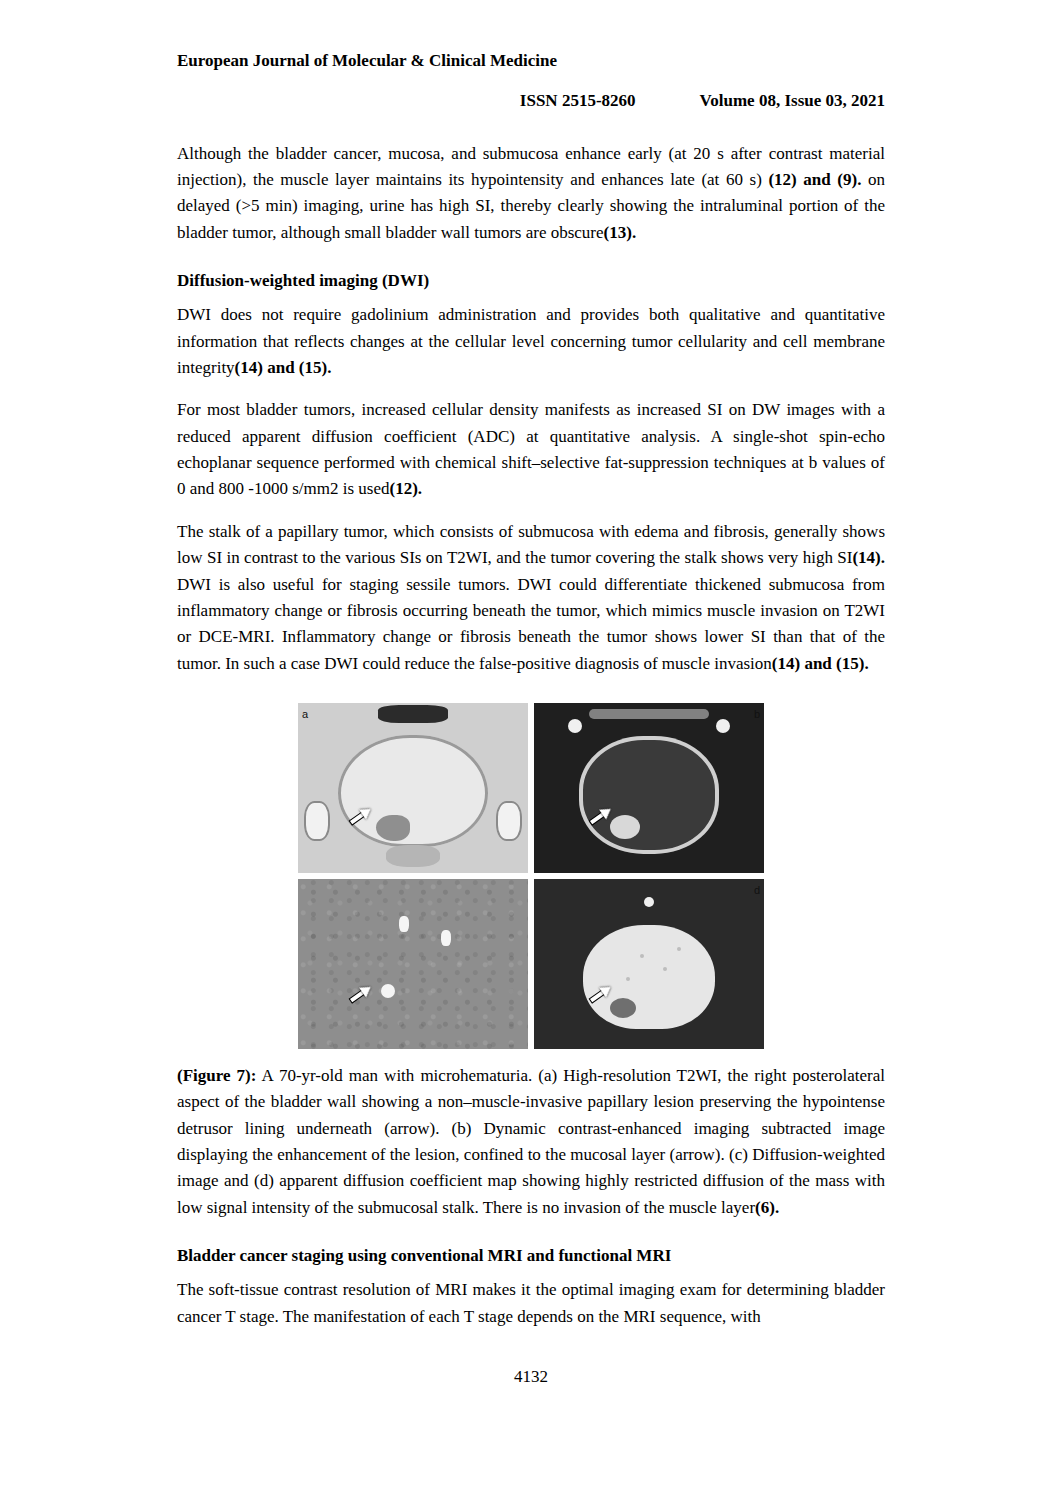European Journal of Molecular & Clinical Medicine
ISSN 2515-8260 Volume 08, Issue 03, 2021
Although the bladder cancer, mucosa, and submucosa enhance early (at 20 s after contrast material injection), the muscle layer maintains its hypointensity and enhances late (at 60 s) (12) and (9). on delayed (>5 min) imaging, urine has high SI, thereby clearly showing the intraluminal portion of the bladder tumor, although small bladder wall tumors are obscure(13).
Diffusion-weighted imaging (DWI)
DWI does not require gadolinium administration and provides both qualitative and quantitative information that reflects changes at the cellular level concerning tumor cellularity and cell membrane integrity(14) and (15).
For most bladder tumors, increased cellular density manifests as increased SI on DW images with a reduced apparent diffusion coefficient (ADC) at quantitative analysis. A single-shot spin-echo echoplanar sequence performed with chemical shift–selective fat-suppression techniques at b values of 0 and 800 -1000 s/mm2 is used(12).
The stalk of a papillary tumor, which consists of submucosa with edema and fibrosis, generally shows low SI in contrast to the various SIs on T2WI, and the tumor covering the stalk shows very high SI(14). DWI is also useful for staging sessile tumors. DWI could differentiate thickened submucosa from inflammatory change or fibrosis occurring beneath the tumor, which mimics muscle invasion on T2WI or DCE-MRI. Inflammatory change or fibrosis beneath the tumor shows lower SI than that of the tumor. In such a case DWI could reduce the false-positive diagnosis of muscle invasion(14) and (15).
a
b
d
(Figure 7): A 70-yr-old man with microhematuria. (a) High-resolution T2WI, the right posterolateral aspect of the bladder wall showing a non–muscle-invasive papillary lesion preserving the hypointense detrusor lining underneath (arrow). (b) Dynamic contrast-enhanced imaging subtracted image displaying the enhancement of the lesion, confined to the mucosal layer (arrow). (c) Diffusion-weighted image and (d) apparent diffusion coefficient map showing highly restricted diffusion of the mass with low signal intensity of the submucosal stalk. There is no invasion of the muscle layer(6).
Bladder cancer staging using conventional MRI and functional MRI
The soft-tissue contrast resolution of MRI makes it the optimal imaging exam for determining bladder cancer T stage. The manifestation of each T stage depends on the MRI sequence, with
4132